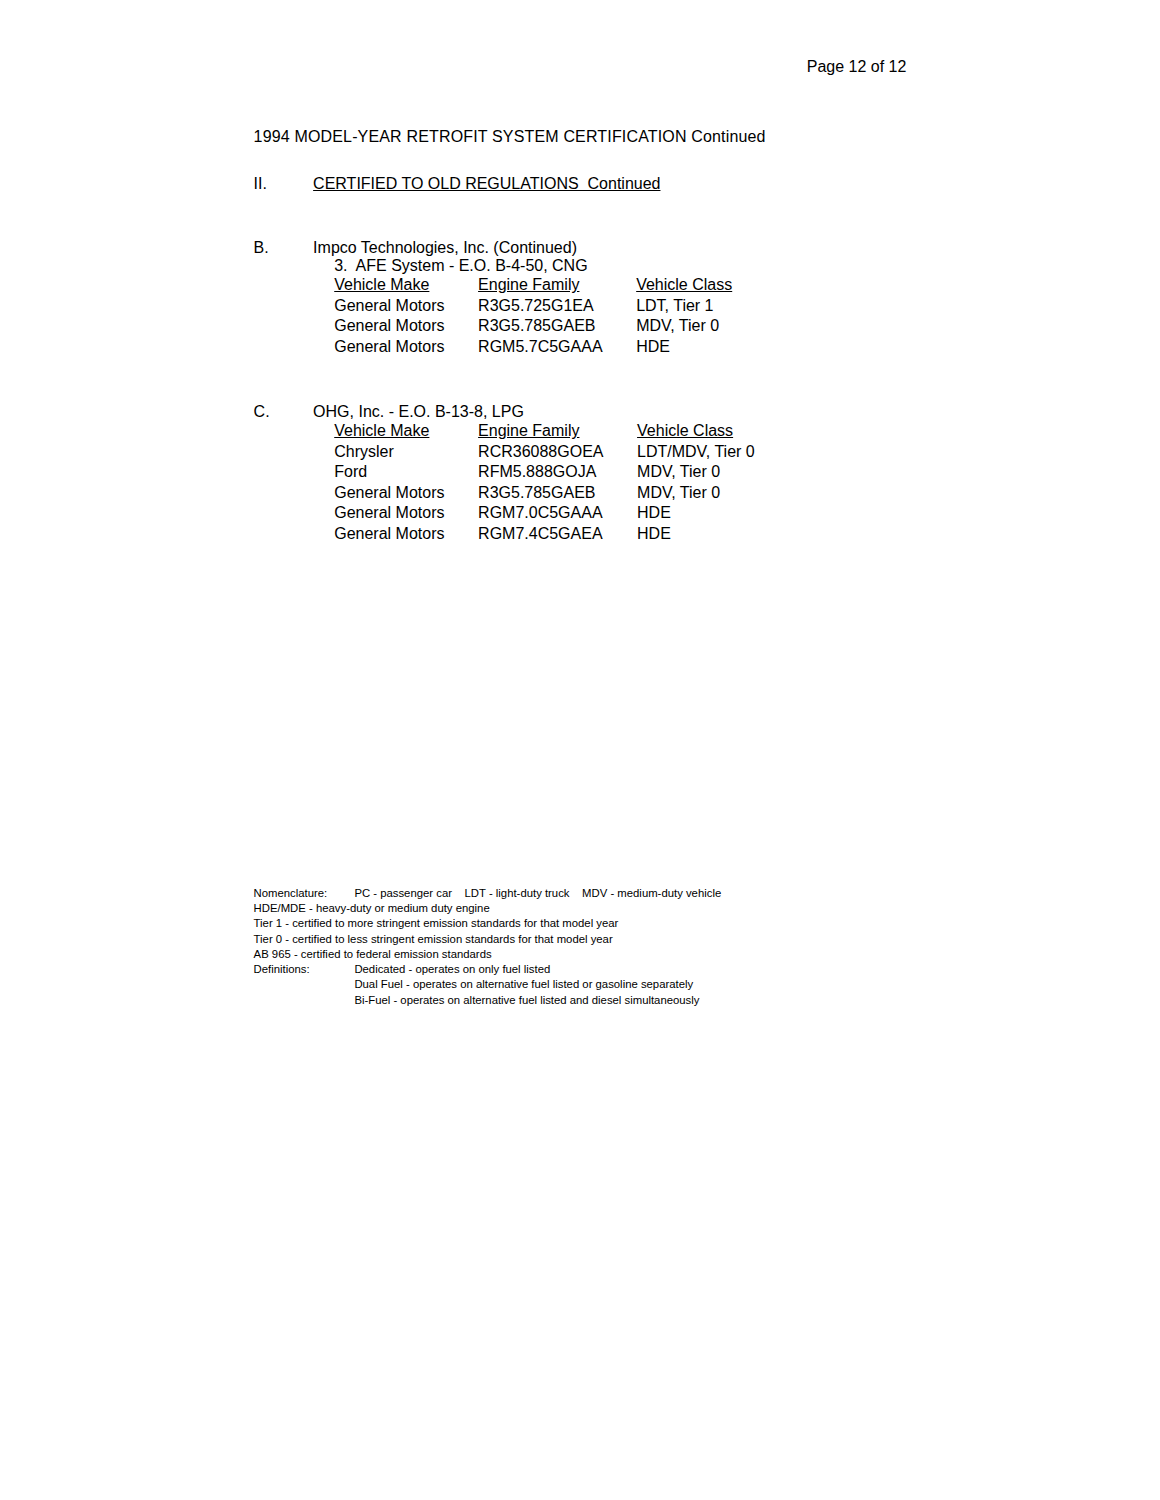Page 12 of 12
1994 MODEL-YEAR RETROFIT SYSTEM CERTIFICATION Continued
II. CERTIFIED TO OLD REGULATIONS Continued
B. Impco Technologies, Inc. (Continued)
3. AFE System - E.O. B-4-50, CNG
| Vehicle Make | Engine Family | Vehicle Class |
| --- | --- | --- |
| General Motors | R3G5.725G1EA | LDT, Tier 1 |
| General Motors | R3G5.785GAEB | MDV, Tier 0 |
| General Motors | RGM5.7C5GAAA | HDE |
C. OHG, Inc. - E.O. B-13-8, LPG
| Vehicle Make | Engine Family | Vehicle Class |
| --- | --- | --- |
| Chrysler | RCR36088GOEA | LDT/MDV, Tier 0 |
| Ford | RFM5.888GOJA | MDV, Tier 0 |
| General Motors | R3G5.785GAEB | MDV, Tier 0 |
| General Motors | RGM7.0C5GAAA | HDE |
| General Motors | RGM7.4C5GAEA | HDE |
Nomenclature: PC - passenger car LDT - light-duty truck MDV - medium-duty vehicle
HDE/MDE - heavy-duty or medium duty engine
Tier 1 - certified to more stringent emission standards for that model year
Tier 0 - certified to less stringent emission standards for that model year
AB 965 - certified to federal emission standards
Definitions: Dedicated - operates on only fuel listed
Dual Fuel - operates on alternative fuel listed or gasoline separately
Bi-Fuel - operates on alternative fuel listed and diesel simultaneously